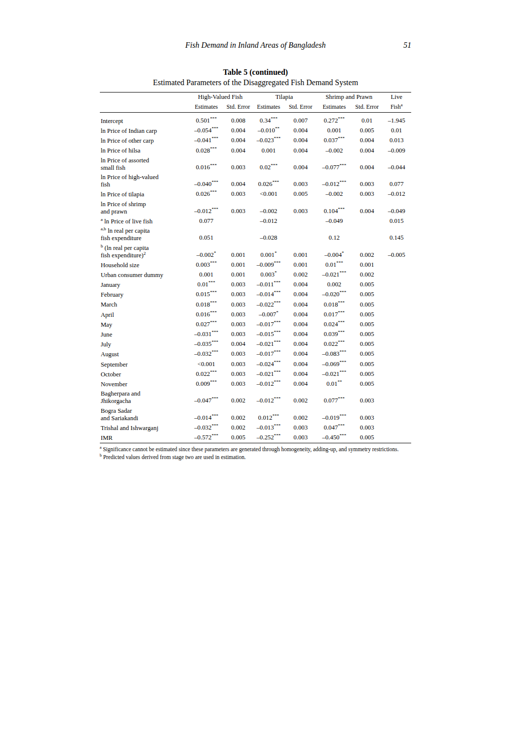Fish Demand in Inland Areas of Bangladesh 51
Table 5 (continued)
Estimated Parameters of the Disaggregated Fish Demand System
| | High-Valued Fish | Tilapia | Shrimp and Prawn | Live |
| --- | --- | --- | --- | --- |
| | Estimates | Std. Error | Estimates | Std. Error | Estimates | Std. Error | Fish a |
| Intercept | 0.501 *** | 0.008 | 0.34 *** | 0.007 | 0.272 *** | 0.01 | –1.945 |
| ln Price of Indian carp | –0.054 *** | 0.004 | –0.010 ** | 0.004 | 0.001 | 0.005 | 0.01 |
| ln Price of other carp | –0.041 *** | 0.004 | –0.023 *** | 0.004 | 0.037 *** | 0.004 | 0.013 |
| ln Price of hilsa | 0.028 *** | 0.004 | 0.001 | 0.004 | –0.002 | 0.004 | –0.009 |
| ln Price of assorted small fish | 0.016 *** | 0.003 | 0.02 *** | 0.004 | –0.077 *** | 0.004 | –0.044 |
| ln Price of high-valued fish | –0.040 *** | 0.004 | 0.026 *** | 0.003 | –0.012 *** | 0.003 | 0.077 |
| ln Price of tilapia | 0.026 *** | 0.003 | <0.001 | 0.005 | –0.002 | 0.003 | –0.012 |
| ln Price of shrimp and prawn | –0.012 *** | 0.003 | –0.002 | 0.003 | 0.104 *** | 0.004 | –0.049 |
| a ln Price of live fish | 0.077 | | –0.012 | | –0.049 | | 0.015 |
| a,b ln real per capita fish expenditure | 0.051 | | –0.028 | | 0.12 | | 0.145 |
| b (ln real per capita fish expenditure) 2 | –0.002 * | 0.001 | 0.001 * | 0.001 | –0.004 * | 0.002 | –0.005 |
| Household size | 0.003 *** | 0.001 | –0.009 *** | 0.001 | 0.01 *** | 0.001 | |
| Urban consumer dummy | 0.001 | 0.001 | 0.003 * | 0.002 | –0.021 *** | 0.002 | |
| January | 0.01 *** | 0.003 | –0.011 *** | 0.004 | 0.002 | 0.005 | |
| February | 0.015 *** | 0.003 | –0.014 *** | 0.004 | –0.020 *** | 0.005 | |
| March | 0.018 *** | 0.003 | –0.022 *** | 0.004 | 0.018 *** | 0.005 | |
| April | 0.016 *** | 0.003 | –0.007 * | 0.004 | 0.017 *** | 0.005 | |
| May | 0.027 *** | 0.003 | –0.017 *** | 0.004 | 0.024 *** | 0.005 | |
| June | –0.031 *** | 0.003 | –0.015 *** | 0.004 | 0.039 *** | 0.005 | |
| July | –0.035 *** | 0.004 | –0.021 *** | 0.004 | 0.022 *** | 0.005 | |
| August | –0.032 *** | 0.003 | –0.017 *** | 0.004 | –0.083 *** | 0.005 | |
| September | <0.001 | 0.003 | –0.024 *** | 0.004 | –0.069 *** | 0.005 | |
| October | 0.022 *** | 0.003 | –0.021 *** | 0.004 | –0.021 *** | 0.005 | |
| November | 0.009 *** | 0.003 | –0.012 *** | 0.004 | 0.01 ** | 0.005 | |
| Bagherpara and Jhikorgacha | –0.047 *** | 0.002 | –0.012 *** | 0.002 | 0.077 *** | 0.003 | |
| Bogra Sadar and Sariakandi | –0.014 *** | 0.002 | 0.012 *** | 0.002 | –0.019 *** | 0.003 | |
| Trishal and Ishwarganj | –0.032 *** | 0.002 | –0.013 *** | 0.003 | 0.047 *** | 0.003 | |
| IMR | –0.572 *** | 0.005 | –0.252 *** | 0.003 | –0.450 *** | 0.005 | |
a Significance cannot be estimated since these parameters are generated through homogeneity, adding-up, and symmetry restrictions.
b Predicted values derived from stage two are used in estimation.